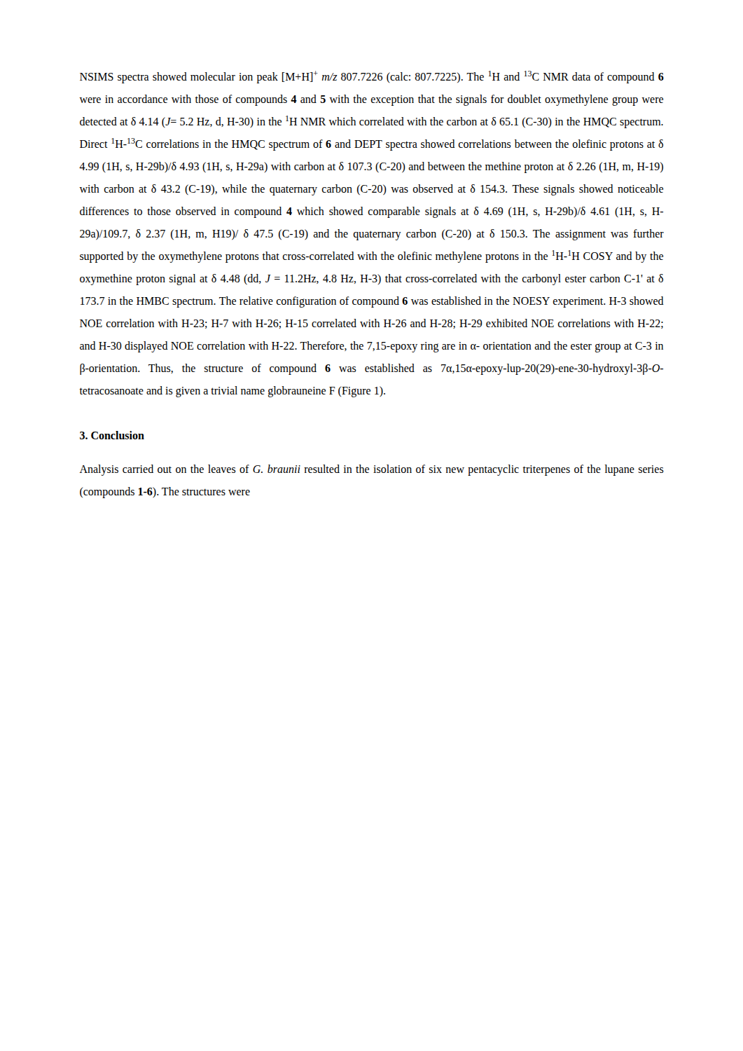NSIMS spectra showed molecular ion peak [M+H]+ m/z 807.7226 (calc: 807.7225). The 1H and 13C NMR data of compound 6 were in accordance with those of compounds 4 and 5 with the exception that the signals for doublet oxymethylene group were detected at δ 4.14 (J= 5.2 Hz, d, H-30) in the 1H NMR which correlated with the carbon at δ 65.1 (C-30) in the HMQC spectrum. Direct 1H-13C correlations in the HMQC spectrum of 6 and DEPT spectra showed correlations between the olefinic protons at δ 4.99 (1H, s, H-29b)/δ 4.93 (1H, s, H-29a) with carbon at δ 107.3 (C-20) and between the methine proton at δ 2.26 (1H, m, H-19) with carbon at δ 43.2 (C-19), while the quaternary carbon (C-20) was observed at δ 154.3. These signals showed noticeable differences to those observed in compound 4 which showed comparable signals at δ 4.69 (1H, s, H-29b)/δ 4.61 (1H, s, H-29a)/109.7, δ 2.37 (1H, m, H19)/ δ 47.5 (C-19) and the quaternary carbon (C-20) at δ 150.3. The assignment was further supported by the oxymethylene protons that cross-correlated with the olefinic methylene protons in the 1H-1H COSY and by the oxymethine proton signal at δ 4.48 (dd, J = 11.2Hz, 4.8 Hz, H-3) that cross-correlated with the carbonyl ester carbon C-1' at δ 173.7 in the HMBC spectrum. The relative configuration of compound 6 was established in the NOESY experiment. H-3 showed NOE correlation with H-23; H-7 with H-26; H-15 correlated with H-26 and H-28; H-29 exhibited NOE correlations with H-22; and H-30 displayed NOE correlation with H-22. Therefore, the 7,15-epoxy ring are in α- orientation and the ester group at C-3 in β-orientation. Thus, the structure of compound 6 was established as 7α,15α-epoxy-lup-20(29)-ene-30-hydroxyl-3β-O-tetracosanoate and is given a trivial name globrauneine F (Figure 1).
3. Conclusion
Analysis carried out on the leaves of G. braunii resulted in the isolation of six new pentacyclic triterpenes of the lupane series (compounds 1-6). The structures were